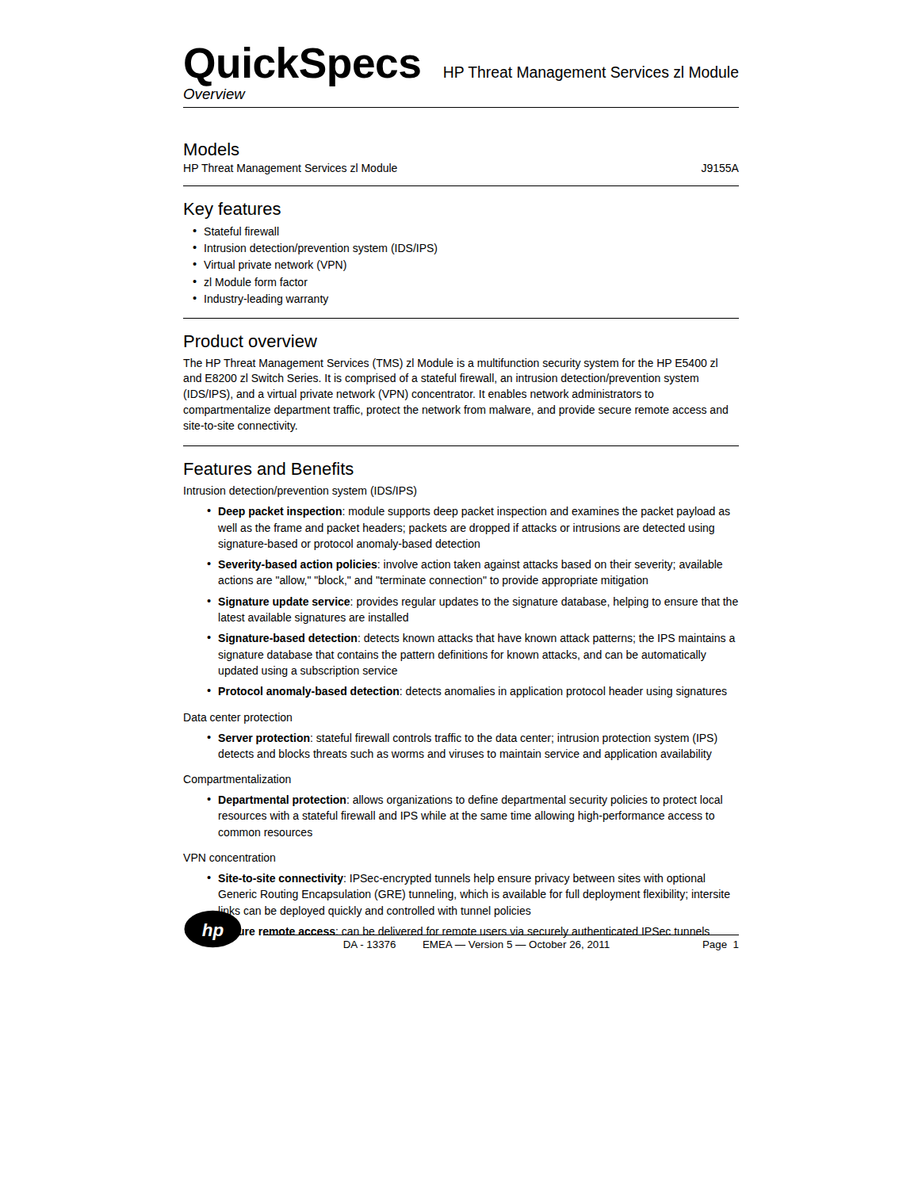QuickSpecs
HP Threat Management Services zl Module
Overview
Models
HP Threat Management Services zl Module J9155A
Key features
Stateful firewall
Intrusion detection/prevention system (IDS/IPS)
Virtual private network (VPN)
zl Module form factor
Industry-leading warranty
Product overview
The HP Threat Management Services (TMS) zl Module is a multifunction security system for the HP E5400 zl and E8200 zl Switch Series. It is comprised of a stateful firewall, an intrusion detection/prevention system (IDS/IPS), and a virtual private network (VPN) concentrator. It enables network administrators to compartmentalize department traffic, protect the network from malware, and provide secure remote access and site-to-site connectivity.
Features and Benefits
Intrusion detection/prevention system (IDS/IPS)
Deep packet inspection: module supports deep packet inspection and examines the packet payload as well as the frame and packet headers; packets are dropped if attacks or intrusions are detected using signature-based or protocol anomaly-based detection
Severity-based action policies: involve action taken against attacks based on their severity; available actions are "allow," "block," and "terminate connection" to provide appropriate mitigation
Signature update service: provides regular updates to the signature database, helping to ensure that the latest available signatures are installed
Signature-based detection: detects known attacks that have known attack patterns; the IPS maintains a signature database that contains the pattern definitions for known attacks, and can be automatically updated using a subscription service
Protocol anomaly-based detection: detects anomalies in application protocol header using signatures
Data center protection
Server protection: stateful firewall controls traffic to the data center; intrusion protection system (IPS) detects and blocks threats such as worms and viruses to maintain service and application availability
Compartmentalization
Departmental protection: allows organizations to define departmental security policies to protect local resources with a stateful firewall and IPS while at the same time allowing high-performance access to common resources
VPN concentration
Site-to-site connectivity: IPSec-encrypted tunnels help ensure privacy between sites with optional Generic Routing Encapsulation (GRE) tunneling, which is available for full deployment flexibility; intersite links can be deployed quickly and controlled with tunnel policies
Secure remote access: can be delivered for remote users via securely authenticated IPSec tunnels
hp
DA - 13376 EMEA — Version 5 — October 26, 2011
Page 1